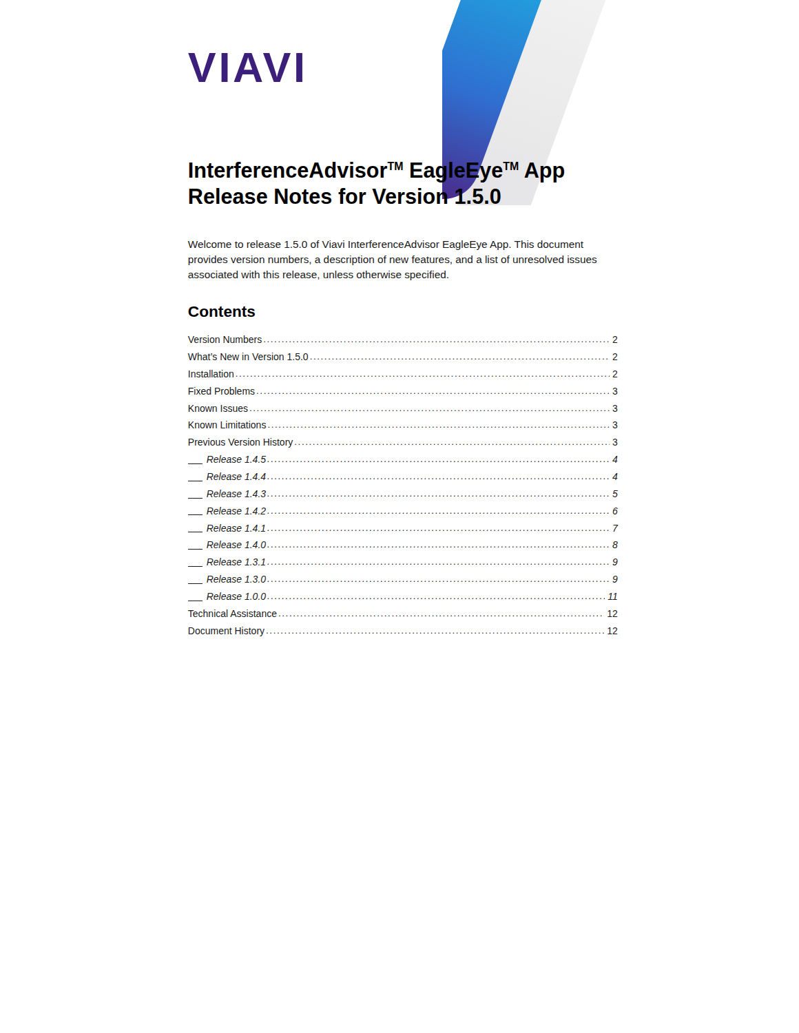VIAVI
InterferenceAdvisorTM EagleEyeTM App
Release Notes for Version 1.5.0
Welcome to release 1.5.0 of Viavi InterferenceAdvisor EagleEye App. This document provides version numbers, a description of new features, and a list of unresolved issues associated with this release, unless otherwise specified.
Contents
Version Numbers........................................................................................................................................... 2 What’s New in Version 1.5.0......................................................................................................................... 2 Installation....................................................................................................................................................... 2 Fixed Problems................................................................................................................................................ 3 Known Issues................................................................................................................................................... 3 Known Limitations......................................................................................................................................... 3 Previous Version History.............................................................................................................................. 3 Release 1.4.5................................................................................................................................................. 4 Release 1.4.4................................................................................................................................................. 4 Release 1.4.3................................................................................................................................................. 5 Release 1.4.2................................................................................................................................................. 6 Release 1.4.1................................................................................................................................................. 7 Release 1.4.0................................................................................................................................................. 8 Release 1.3.1................................................................................................................................................. 9 Release 1.3.0................................................................................................................................................. 9 Release 1.0.0............................................................................................................................................... 11 Technical Assistance..................................................................................................................................... 12 Document History......................................................................................................................................... 12